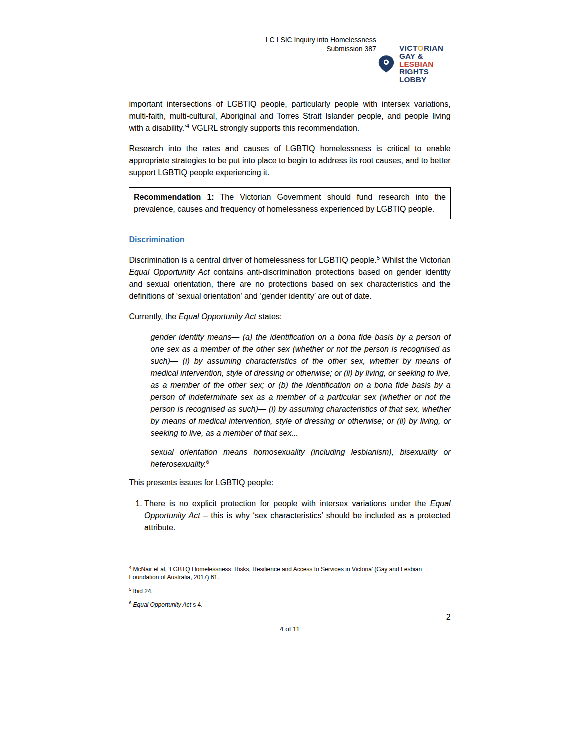LC LSIC Inquiry into Homelessness
Submission 387
VICTORIAN
GAY & LESBIAN
RIGHTS LOBBY
important intersections of LGBTIQ people, particularly people with intersex variations, multi-faith, multi-cultural, Aboriginal and Torres Strait Islander people, and people living with a disability.’4 VGLRL strongly supports this recommendation.
Research into the rates and causes of LGBTIQ homelessness is critical to enable appropriate strategies to be put into place to begin to address its root causes, and to better support LGBTIQ people experiencing it.
Recommendation 1: The Victorian Government should fund research into the prevalence, causes and frequency of homelessness experienced by LGBTIQ people.
Discrimination
Discrimination is a central driver of homelessness for LGBTIQ people.5 Whilst the Victorian Equal Opportunity Act contains anti-discrimination protections based on gender identity and sexual orientation, there are no protections based on sex characteristics and the definitions of ‘sexual orientation’ and ‘gender identity’ are out of date.
Currently, the Equal Opportunity Act states:
gender identity means— (a) the identification on a bona fide basis by a person of one sex as a member of the other sex (whether or not the person is recognised as such)— (i) by assuming characteristics of the other sex, whether by means of medical intervention, style of dressing or otherwise; or (ii) by living, or seeking to live, as a member of the other sex; or (b) the identification on a bona fide basis by a person of indeterminate sex as a member of a particular sex (whether or not the person is recognised as such)— (i) by assuming characteristics of that sex, whether by means of medical intervention, style of dressing or otherwise; or (ii) by living, or seeking to live, as a member of that sex...
sexual orientation means homosexuality (including lesbianism), bisexuality or heterosexuality.6
This presents issues for LGBTIQ people:
There is no explicit protection for people with intersex variations under the Equal Opportunity Act – this is why ‘sex characteristics’ should be included as a protected attribute.
4 McNair et al, ‘LGBTQ Homelessness: Risks, Resilience and Access to Services in Victoria’ (Gay and Lesbian Foundation of Australia, 2017) 61.
5 Ibid 24.
6 Equal Opportunity Act s 4.
2
4 of 11